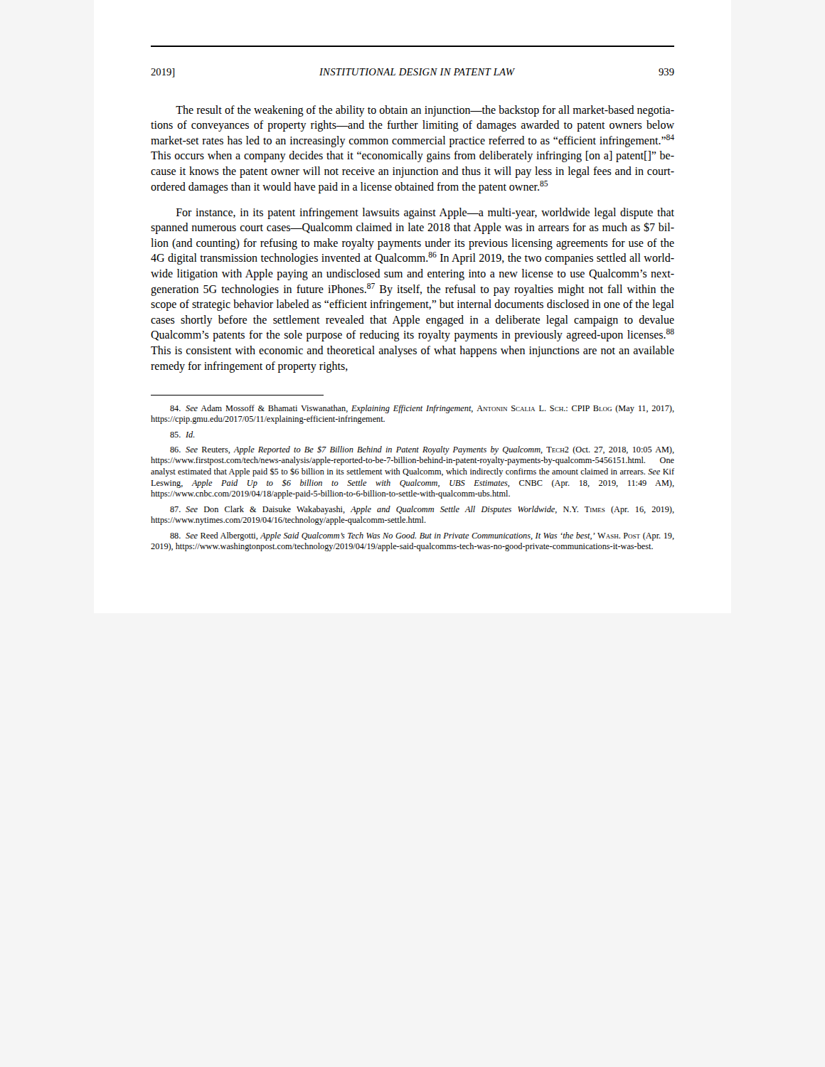2019] Institutional Design in Patent Law 939
The result of the weakening of the ability to obtain an injunction—the backstop for all market-based negotiations of conveyances of property rights—and the further limiting of damages awarded to patent owners below market-set rates has led to an increasingly common commercial practice referred to as “efficient infringement.”84 This occurs when a company decides that it “economically gains from deliberately infringing [on a] patent[]” because it knows the patent owner will not receive an injunction and thus it will pay less in legal fees and in court-ordered damages than it would have paid in a license obtained from the patent owner.85
For instance, in its patent infringement lawsuits against Apple—a multi-year, worldwide legal dispute that spanned numerous court cases—Qualcomm claimed in late 2018 that Apple was in arrears for as much as $7 billion (and counting) for refusing to make royalty payments under its previous licensing agreements for use of the 4G digital transmission technologies invented at Qualcomm.86 In April 2019, the two companies settled all worldwide litigation with Apple paying an undisclosed sum and entering into a new license to use Qualcomm’s next-generation 5G technologies in future iPhones.87 By itself, the refusal to pay royalties might not fall within the scope of strategic behavior labeled as “efficient infringement,” but internal documents disclosed in one of the legal cases shortly before the settlement revealed that Apple engaged in a deliberate legal campaign to devalue Qualcomm’s patents for the sole purpose of reducing its royalty payments in previously agreed-upon licenses.88 This is consistent with economic and theoretical analyses of what happens when injunctions are not an available remedy for infringement of property rights,
84. See Adam Mossoff & Bhamati Viswanathan, Explaining Efficient Infringement, Antonin Scalia L. Sch.: CPIP Blog (May 11, 2017), https://cpip.gmu.edu/2017/05/11/explaining-efficient-infringement.
85. Id.
86. See Reuters, Apple Reported to Be $7 Billion Behind in Patent Royalty Payments by Qualcomm, Tech2 (Oct. 27, 2018, 10:05 AM), https://www.firstpost.com/tech/news-analysis/apple-reported-to-be-7-billion-behind-in-patent-royalty-payments-by-qualcomm-5456151.html. One analyst estimated that Apple paid $5 to $6 billion in its settlement with Qualcomm, which indirectly confirms the amount claimed in arrears. See Kif Leswing, Apple Paid Up to $6 billion to Settle with Qualcomm, UBS Estimates, CNBC (Apr. 18, 2019, 11:49 AM), https://www.cnbc.com/2019/04/18/apple-paid-5-billion-to-6-billion-to-settle-with-qualcomm-ubs.html.
87. See Don Clark & Daisuke Wakabayashi, Apple and Qualcomm Settle All Disputes Worldwide, N.Y. Times (Apr. 16, 2019), https://www.nytimes.com/2019/04/16/technology/apple-qualcomm-settle.html.
88. See Reed Albergotti, Apple Said Qualcomm’s Tech Was No Good. But in Private Communications, It Was ‘the best,’ Wash. Post (Apr. 19, 2019), https://www.washingtonpost.com/technology/2019/04/19/apple-said-qualcomms-tech-was-no-good-private-communications-it-was-best.